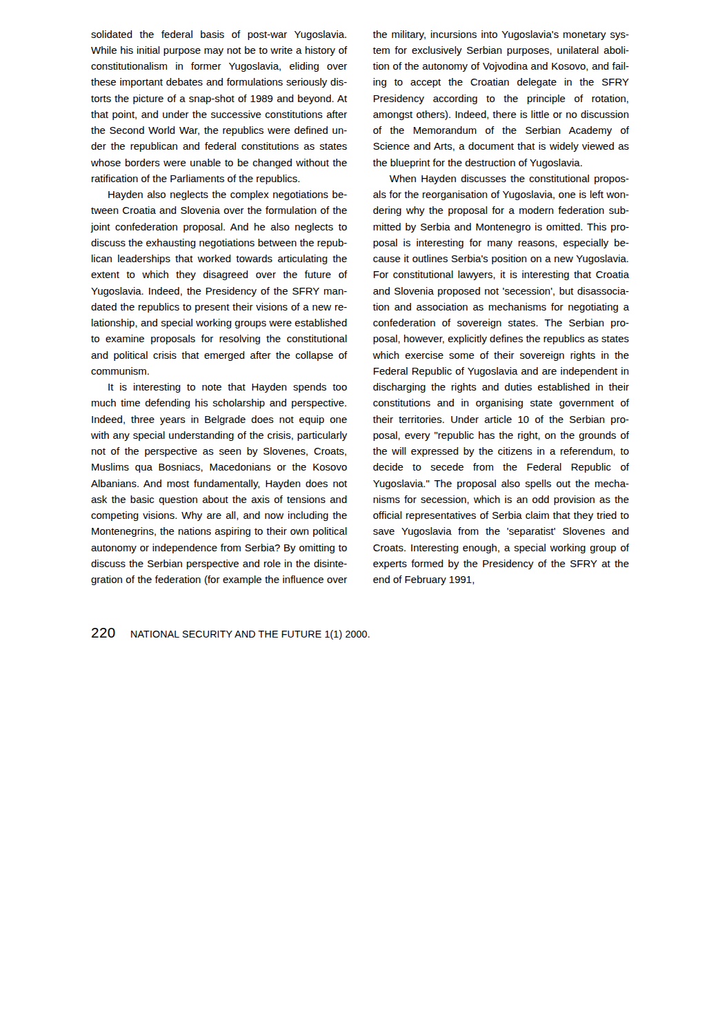solidated the federal basis of post-war Yugoslavia. While his initial purpose may not be to write a history of constitutionalism in former Yugoslavia, eliding over these important debates and formulations seriously distorts the picture of a snap-shot of 1989 and beyond. At that point, and under the successive constitutions after the Second World War, the republics were defined under the republican and federal constitutions as states whose borders were unable to be changed without the ratification of the Parliaments of the republics.
Hayden also neglects the complex negotiations between Croatia and Slovenia over the formulation of the joint confederation proposal. And he also neglects to discuss the exhausting negotiations between the republican leaderships that worked towards articulating the extent to which they disagreed over the future of Yugoslavia. Indeed, the Presidency of the SFRY mandated the republics to present their visions of a new relationship, and special working groups were established to examine proposals for resolving the constitutional and political crisis that emerged after the collapse of communism.
It is interesting to note that Hayden spends too much time defending his scholarship and perspective. Indeed, three years in Belgrade does not equip one with any special understanding of the crisis, particularly not of the perspective as seen by Slovenes, Croats, Muslims qua Bosniacs, Macedonians or the Kosovo Albanians. And most fundamentally, Hayden does not ask the basic question about the axis of tensions and competing visions. Why are all, and now including the Montenegrins, the nations aspiring to their own political autonomy or independence from Serbia? By omitting to discuss the Serbian perspective and role in the disintegration of the federation (for example the influence over the military, incursions into Yugoslavia's monetary system for exclusively Serbian purposes, unilateral abolition of the autonomy of Vojvodina and Kosovo, and failing to accept the Croatian delegate in the SFRY Presidency according to the principle of rotation, amongst others). Indeed, there is little or no discussion of the Memorandum of the Serbian Academy of Science and Arts, a document that is widely viewed as the blueprint for the destruction of Yugoslavia.
When Hayden discusses the constitutional proposals for the reorganisation of Yugoslavia, one is left wondering why the proposal for a modern federation submitted by Serbia and Montenegro is omitted. This proposal is interesting for many reasons, especially because it outlines Serbia's position on a new Yugoslavia. For constitutional lawyers, it is interesting that Croatia and Slovenia proposed not 'secession', but disassociation and association as mechanisms for negotiating a confederation of sovereign states. The Serbian proposal, however, explicitly defines the republics as states which exercise some of their sovereign rights in the Federal Republic of Yugoslavia and are independent in discharging the rights and duties established in their constitutions and in organising state government of their territories. Under article 10 of the Serbian proposal, every "republic has the right, on the grounds of the will expressed by the citizens in a referendum, to decide to secede from the Federal Republic of Yugoslavia." The proposal also spells out the mechanisms for secession, which is an odd provision as the official representatives of Serbia claim that they tried to save Yugoslavia from the 'separatist' Slovenes and Croats. Interesting enough, a special working group of experts formed by the Presidency of the SFRY at the end of February 1991,
220 NATIONAL SECURITY AND THE FUTURE 1(1) 2000.